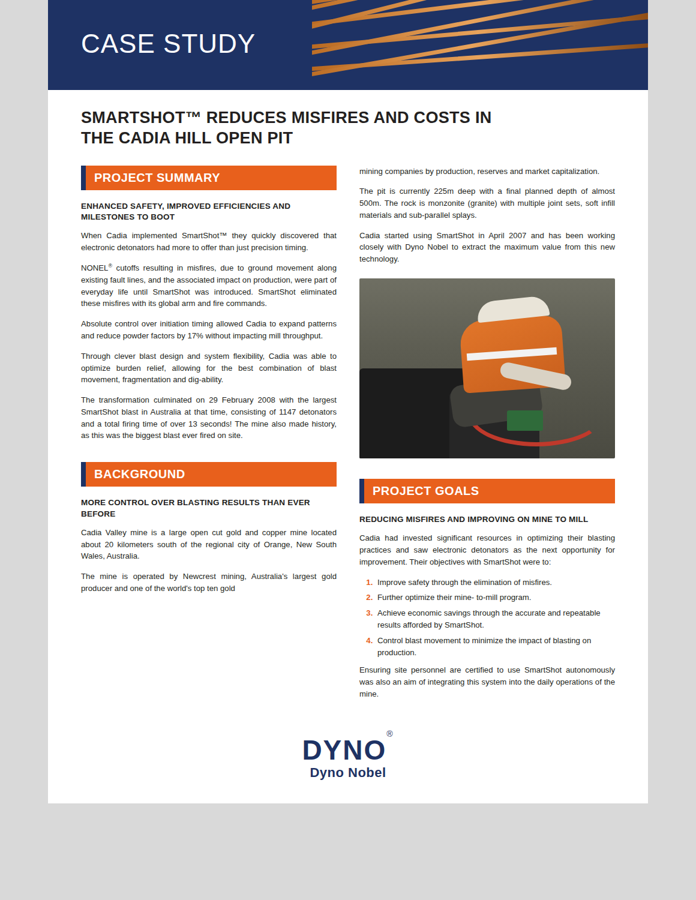CASE STUDY
SMARTSHOT™ REDUCES MISFIRES AND COSTS IN
THE CADIA HILL OPEN PIT
PROJECT SUMMARY
ENHANCED SAFETY, IMPROVED EFFICIENCIES AND MILESTONES TO BOOT
When Cadia implemented SmartShot™ they quickly discovered that electronic detonators had more to offer than just precision timing.
NONEL® cutoffs resulting in misfires, due to ground movement along existing fault lines, and the associated impact on production, were part of everyday life until SmartShot was introduced. SmartShot eliminated these misfires with its global arm and fire commands.
Absolute control over initiation timing allowed Cadia to expand patterns and reduce powder factors by 17% without impacting mill throughput.
Through clever blast design and system flexibility, Cadia was able to optimize burden relief, allowing for the best combination of blast movement, fragmentation and dig-ability.
The transformation culminated on 29 February 2008 with the largest SmartShot blast in Australia at that time, consisting of 1147 detonators and a total firing time of over 13 seconds! The mine also made history, as this was the biggest blast ever fired on site.
BACKGROUND
MORE CONTROL OVER BLASTING RESULTS THAN EVER BEFORE
Cadia Valley mine is a large open cut gold and copper mine located about 20 kilometers south of the regional city of Orange, New South Wales, Australia.
The mine is operated by Newcrest mining, Australia's largest gold producer and one of the world's top ten gold
mining companies by production, reserves and market capitalization.
The pit is currently 225m deep with a final planned depth of almost 500m. The rock is monzonite (granite) with multiple joint sets, soft infill materials and sub-parallel splays.
Cadia started using SmartShot in April 2007 and has been working closely with Dyno Nobel to extract the maximum value from this new technology.
PROJECT GOALS
REDUCING MISFIRES AND IMPROVING ON MINE TO MILL
Cadia had invested significant resources in optimizing their blasting practices and saw electronic detonators as the next opportunity for improvement. Their objectives with SmartShot were to:
Improve safety through the elimination of misfires.
Further optimize their mine- to-mill program.
Achieve economic savings through the accurate and repeatable results afforded by SmartShot.
Control blast movement to minimize the impact of blasting on production.
Ensuring site personnel are certified to use SmartShot autonomously was also an aim of integrating this system into the daily operations of the mine.
DYNO®
Dyno Nobel